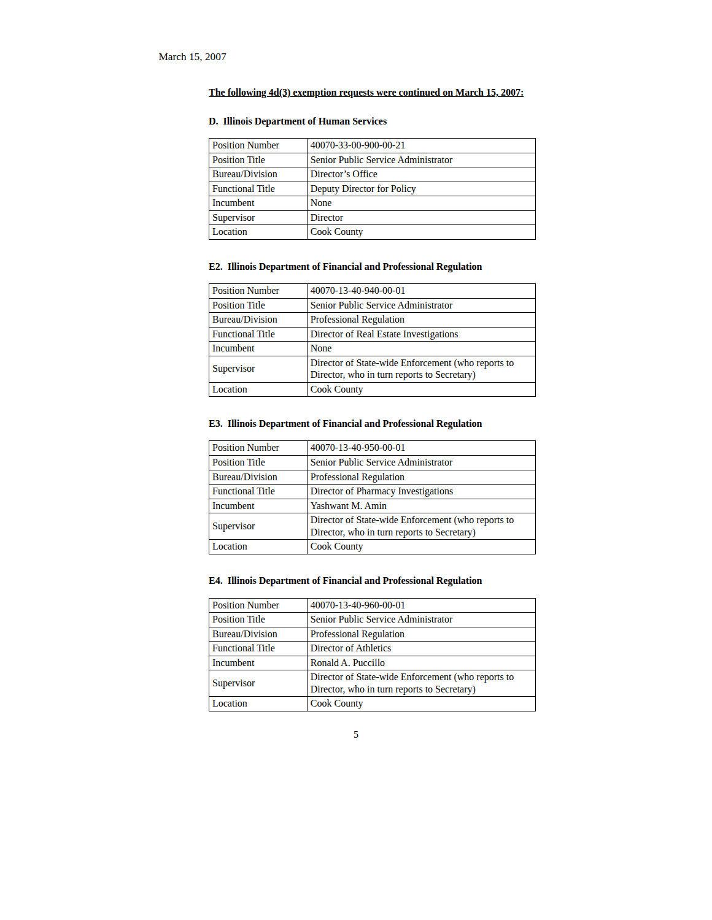March 15, 2007
The following 4d(3) exemption requests were continued on March 15, 2007:
D. Illinois Department of Human Services
| Position Number | 40070-33-00-900-00-21 |
| Position Title | Senior Public Service Administrator |
| Bureau/Division | Director’s Office |
| Functional Title | Deputy Director for Policy |
| Incumbent | None |
| Supervisor | Director |
| Location | Cook County |
E2. Illinois Department of Financial and Professional Regulation
| Position Number | 40070-13-40-940-00-01 |
| Position Title | Senior Public Service Administrator |
| Bureau/Division | Professional Regulation |
| Functional Title | Director of Real Estate Investigations |
| Incumbent | None |
| Supervisor | Director of State-wide Enforcement (who reports to Director, who in turn reports to Secretary) |
| Location | Cook County |
E3. Illinois Department of Financial and Professional Regulation
| Position Number | 40070-13-40-950-00-01 |
| Position Title | Senior Public Service Administrator |
| Bureau/Division | Professional Regulation |
| Functional Title | Director of Pharmacy Investigations |
| Incumbent | Yashwant M. Amin |
| Supervisor | Director of State-wide Enforcement (who reports to Director, who in turn reports to Secretary) |
| Location | Cook County |
E4. Illinois Department of Financial and Professional Regulation
| Position Number | 40070-13-40-960-00-01 |
| Position Title | Senior Public Service Administrator |
| Bureau/Division | Professional Regulation |
| Functional Title | Director of Athletics |
| Incumbent | Ronald A. Puccillo |
| Supervisor | Director of State-wide Enforcement (who reports to Director, who in turn reports to Secretary) |
| Location | Cook County |
5